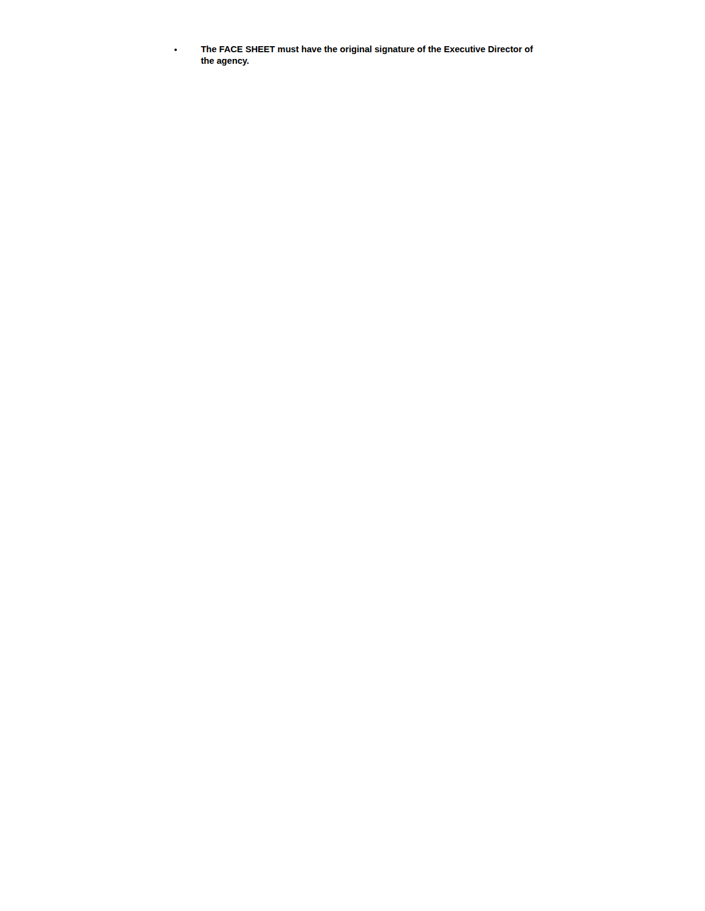The FACE SHEET must have the original signature of the Executive Director of the agency.